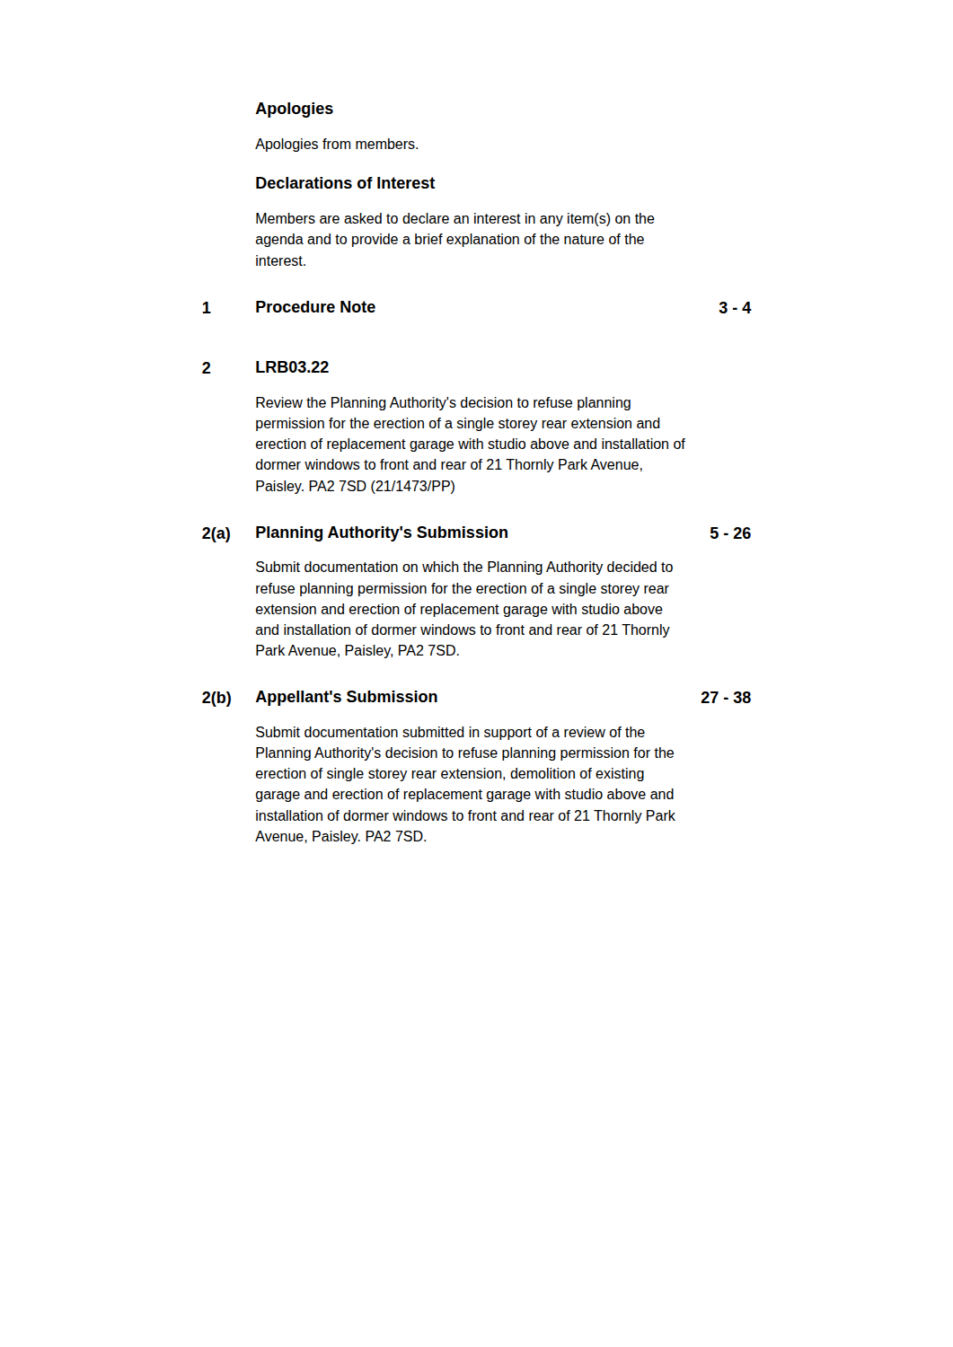Apologies
Apologies from members.
Declarations of Interest
Members are asked to declare an interest in any item(s) on the agenda and to provide a brief explanation of the nature of the interest.
1
Procedure Note
3 - 4
2
LRB03.22
Review the Planning Authority's decision to refuse planning permission for the erection of a single storey rear extension and erection of replacement garage with studio above and installation of dormer windows to front and rear of 21 Thornly Park Avenue, Paisley. PA2 7SD (21/1473/PP)
2(a)
Planning Authority's Submission
Submit documentation on which the Planning Authority decided to refuse planning permission for the erection of a single storey rear extension and erection of replacement garage with studio above and installation of dormer windows to front and rear of 21 Thornly Park Avenue, Paisley, PA2 7SD.
5 - 26
2(b)
Appellant's Submission
Submit documentation submitted in support of a review of the Planning Authority's decision to refuse planning permission for the erection of single storey rear extension, demolition of existing garage and erection of replacement garage with studio above and installation of dormer windows to front and rear of 21 Thornly Park Avenue, Paisley. PA2 7SD.
27 - 38